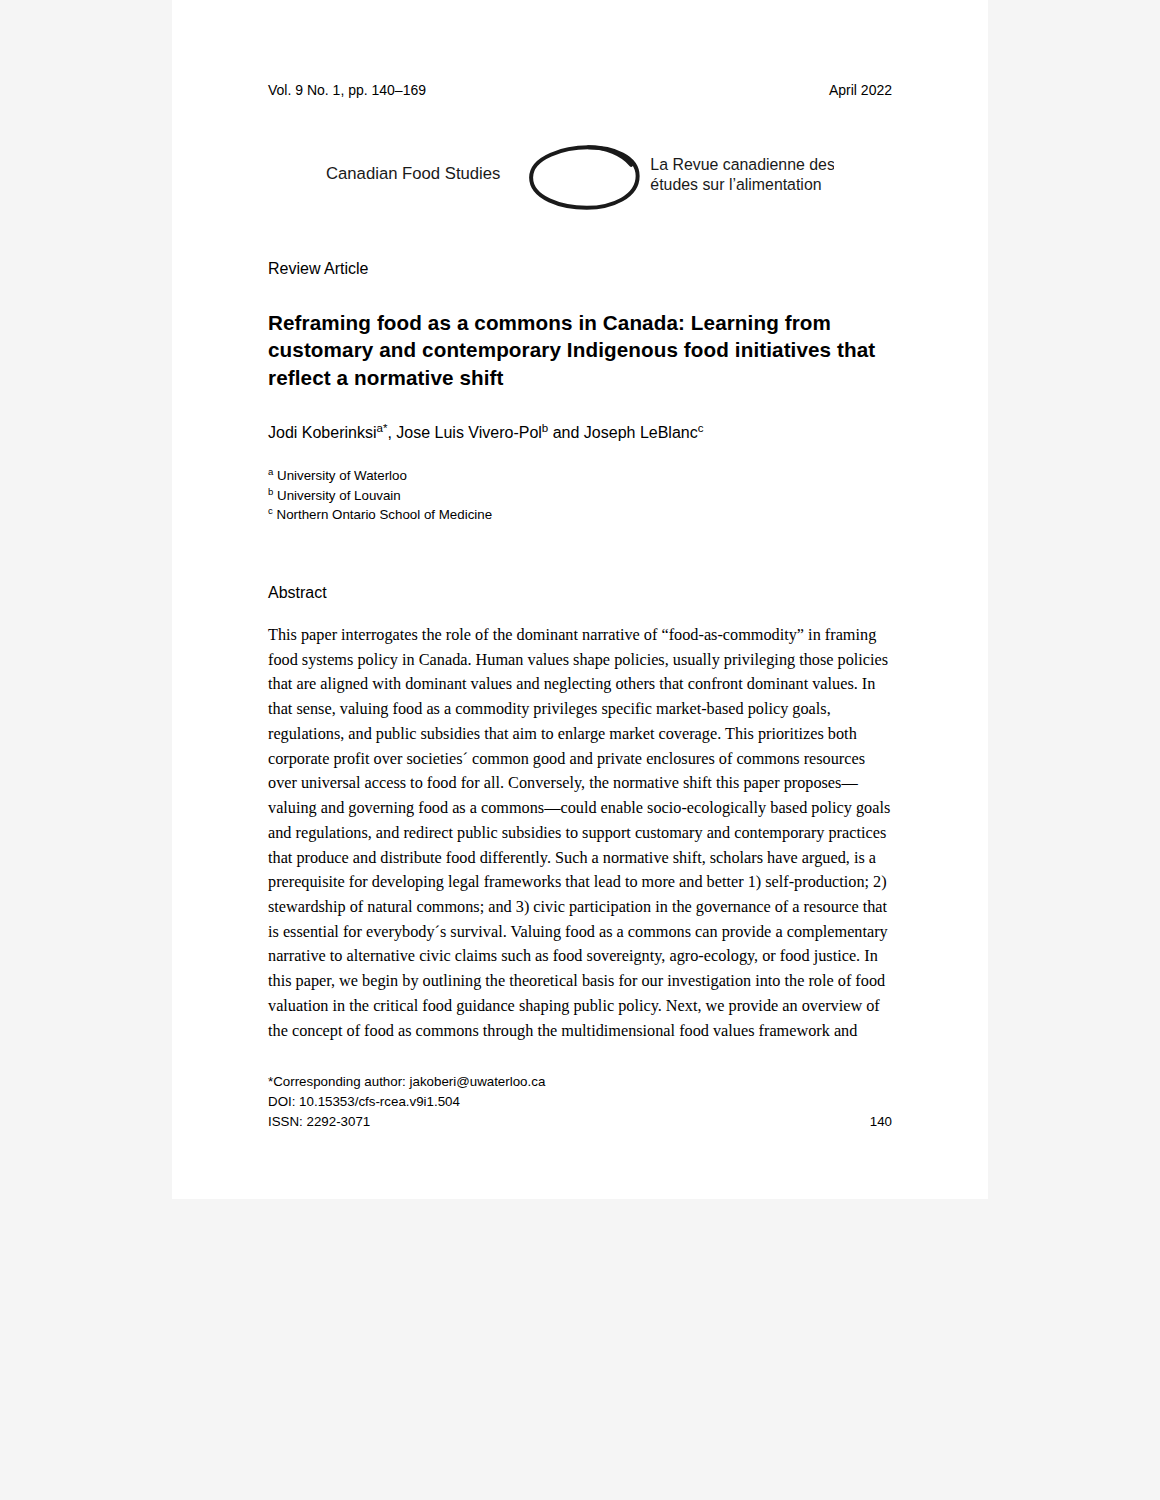Vol. 9 No. 1, pp. 140–169 April 2022
Canadian Food Studies La Revue canadienne des études sur l’alimentation
Review Article
Reframing food as a commons in Canada: Learning from customary and contemporary Indigenous food initiatives that reflect a normative shift
Jodi Koberinksia*, Jose Luis Vivero-Polb and Joseph LeBlancc
a University of Waterloo
b University of Louvain
c Northern Ontario School of Medicine
Abstract
This paper interrogates the role of the dominant narrative of “food-as-commodity” in framing food systems policy in Canada. Human values shape policies, usually privileging those policies that are aligned with dominant values and neglecting others that confront dominant values. In that sense, valuing food as a commodity privileges specific market-based policy goals, regulations, and public subsidies that aim to enlarge market coverage. This prioritizes both corporate profit over societies´ common good and private enclosures of commons resources over universal access to food for all. Conversely, the normative shift this paper proposes—valuing and governing food as a commons—could enable socio-ecologically based policy goals and regulations, and redirect public subsidies to support customary and contemporary practices that produce and distribute food differently. Such a normative shift, scholars have argued, is a prerequisite for developing legal frameworks that lead to more and better 1) self-production; 2) stewardship of natural commons; and 3) civic participation in the governance of a resource that is essential for everybody´s survival. Valuing food as a commons can provide a complementary narrative to alternative civic claims such as food sovereignty, agro-ecology, or food justice. In this paper, we begin by outlining the theoretical basis for our investigation into the role of food valuation in the critical food guidance shaping public policy. Next, we provide an overview of the concept of food as commons through the multidimensional food values framework and
*Corresponding author: jakoberi@uwaterloo.ca
DOI: 10.15353/cfs-rcea.v9i1.504
ISSN: 2292-3071 140